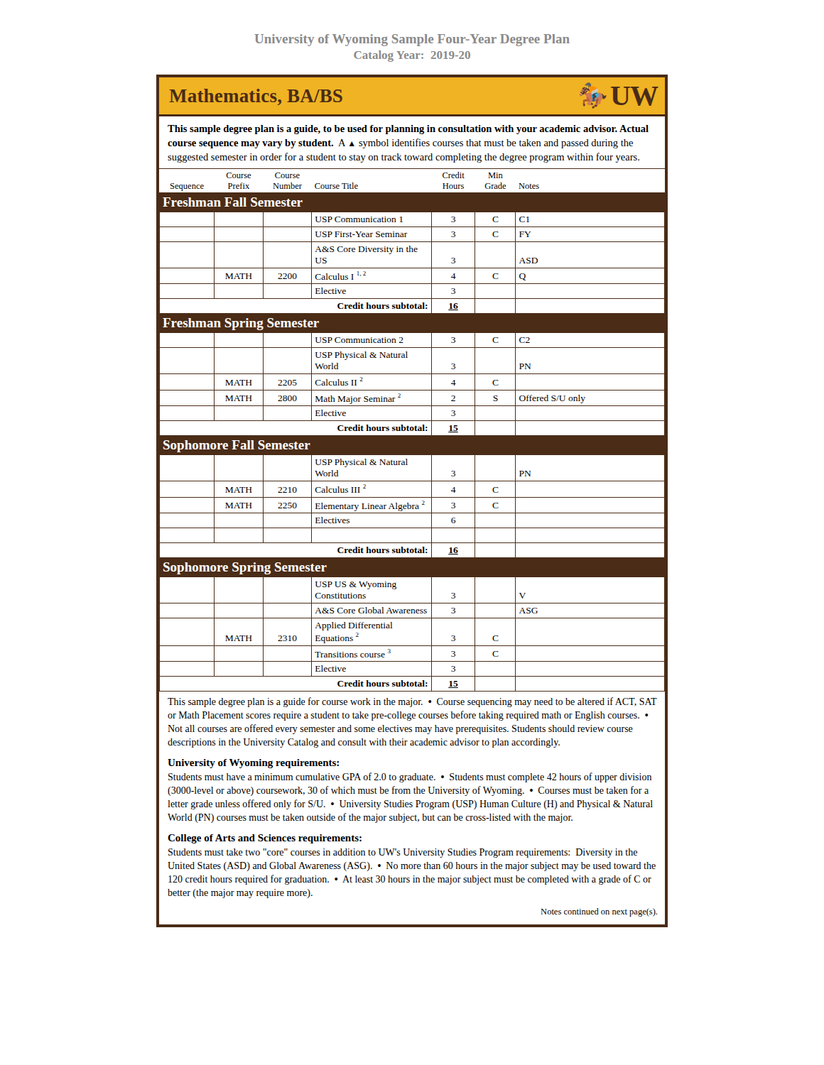University of Wyoming Sample Four-Year Degree Plan
Catalog Year: 2019-20
Mathematics, BA/BS
🏇 UW
This sample degree plan is a guide, to be used for planning in consultation with your academic advisor. Actual course sequence may vary by student. A ▲ symbol identifies courses that must be taken and passed during the suggested semester in order for a student to stay on track toward completing the degree program within four years.
| Sequence | Course Prefix | Course Number | Course Title | Credit Hours | Min Grade | Notes |
| --- | --- | --- | --- | --- | --- | --- |
| Freshman Fall Semester |
| | | | USP Communication 1 | 3 | C | C1 |
| | | | USP First-Year Seminar | 3 | C | FY |
| | | | A&S Core Diversity in the US | 3 | | ASD |
| | MATH | 2200 | Calculus I 1, 2 | 4 | C | Q |
| | | | Elective | 3 | | |
| Credit hours subtotal: | 16 | | |
| Freshman Spring Semester |
| | | | USP Communication 2 | 3 | C | C2 |
| | | | USP Physical & Natural World | 3 | | PN |
| | MATH | 2205 | Calculus II 2 | 4 | C | |
| | MATH | 2800 | Math Major Seminar 2 | 2 | S | Offered S/U only |
| | | | Elective | 3 | | |
| Credit hours subtotal: | 15 | | |
| Sophomore Fall Semester |
| | | | USP Physical & Natural World | 3 | | PN |
| | MATH | 2210 | Calculus III 2 | 4 | C | |
| | MATH | 2250 | Elementary Linear Algebra 2 | 3 | C | |
| | | | Electives | 6 | | |
| Credit hours subtotal: | 16 | | |
| Sophomore Spring Semester |
| | | | USP US & Wyoming Constitutions | 3 | | V |
| | | | A&S Core Global Awareness | 3 | | ASG |
| | MATH | 2310 | Applied Differential Equations 2 | 3 | C | |
| | | | Transitions course 3 | 3 | C | |
| | | | Elective | 3 | | |
| Credit hours subtotal: | 15 | | |
This sample degree plan is a guide for course work in the major. • Course sequencing may need to be altered if ACT, SAT or Math Placement scores require a student to take pre-college courses before taking required math or English courses. • Not all courses are offered every semester and some electives may have prerequisites. Students should review course descriptions in the University Catalog and consult with their academic advisor to plan accordingly.
University of Wyoming requirements:
Students must have a minimum cumulative GPA of 2.0 to graduate. • Students must complete 42 hours of upper division (3000-level or above) coursework, 30 of which must be from the University of Wyoming. • Courses must be taken for a letter grade unless offered only for S/U. • University Studies Program (USP) Human Culture (H) and Physical & Natural World (PN) courses must be taken outside of the major subject, but can be cross-listed with the major.
College of Arts and Sciences requirements:
Students must take two "core" courses in addition to UW's University Studies Program requirements: Diversity in the United States (ASD) and Global Awareness (ASG). • No more than 60 hours in the major subject may be used toward the 120 credit hours required for graduation. • At least 30 hours in the major subject must be completed with a grade of C or better (the major may require more).
Notes continued on next page(s).